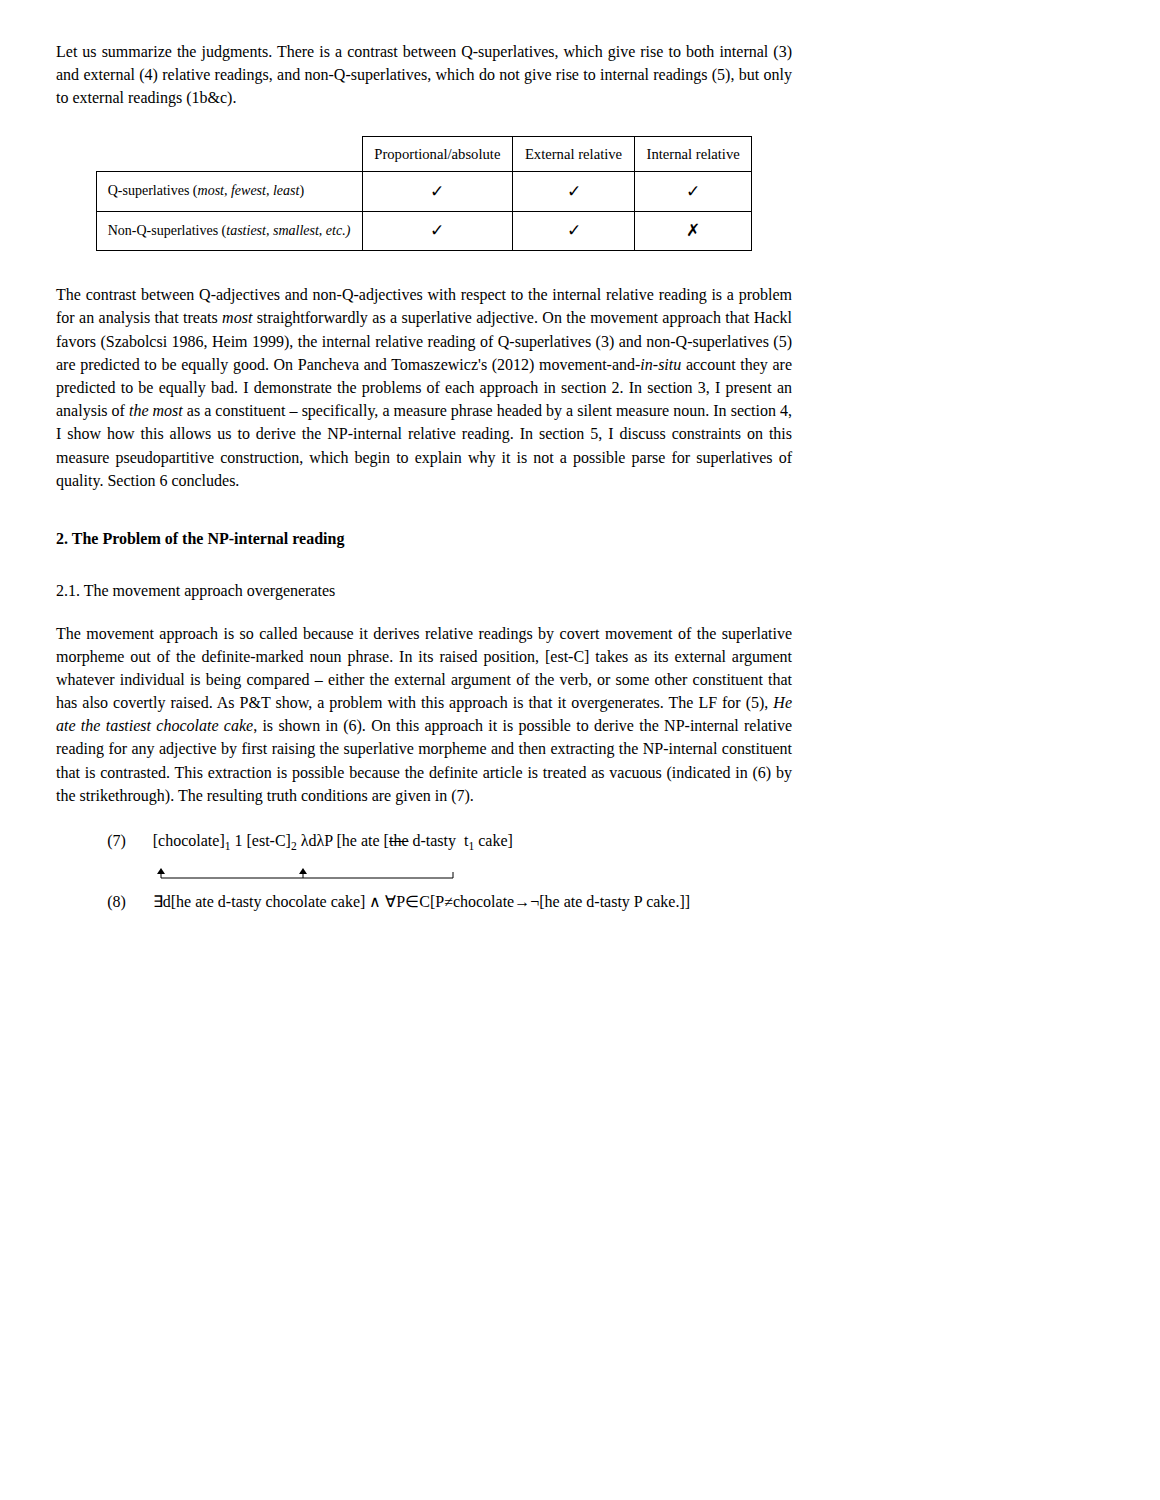Let us summarize the judgments. There is a contrast between Q-superlatives, which give rise to both internal (3) and external (4) relative readings, and non-Q-superlatives, which do not give rise to internal readings (5), but only to external readings (1b&c).
| | Proportional/absolute | External relative | Internal relative |
| Q-superlatives ( most, fewest, least ) | ✓ | ✓ | ✓ |
| Non-Q-superlatives ( tastiest, smallest, etc.) | ✓ | ✓ | ✗ |
The contrast between Q-adjectives and non-Q-adjectives with respect to the internal relative reading is a problem for an analysis that treats most straightforwardly as a superlative adjective. On the movement approach that Hackl favors (Szabolcsi 1986, Heim 1999), the internal relative reading of Q-superlatives (3) and non-Q-superlatives (5) are predicted to be equally good. On Pancheva and Tomaszewicz's (2012) movement-and-in-situ account they are predicted to be equally bad. I demonstrate the problems of each approach in section 2. In section 3, I present an analysis of the most as a constituent – specifically, a measure phrase headed by a silent measure noun. In section 4, I show how this allows us to derive the NP-internal relative reading. In section 5, I discuss constraints on this measure pseudopartitive construction, which begin to explain why it is not a possible parse for superlatives of quality. Section 6 concludes.
2. The Problem of the NP-internal reading
2.1. The movement approach overgenerates
The movement approach is so called because it derives relative readings by covert movement of the superlative morpheme out of the definite-marked noun phrase. In its raised position, [est-C] takes as its external argument whatever individual is being compared – either the external argument of the verb, or some other constituent that has also covertly raised. As P&T show, a problem with this approach is that it overgenerates. The LF for (5), He ate the tastiest chocolate cake, is shown in (6). On this approach it is possible to derive the NP-internal relative reading for any adjective by first raising the superlative morpheme and then extracting the NP-internal constituent that is contrasted. This extraction is possible because the definite article is treated as vacuous (indicated in (6) by the strikethrough). The resulting truth conditions are given in (7).
(7) [chocolate]1 1 [est-C]2 λdλP [he ate [the d-tasty t1 cake]
(8) ∃d[he ate d-tasty chocolate cake] ∧ ∀P∈C[P≠chocolate→¬[he ate d-tasty P cake.]]